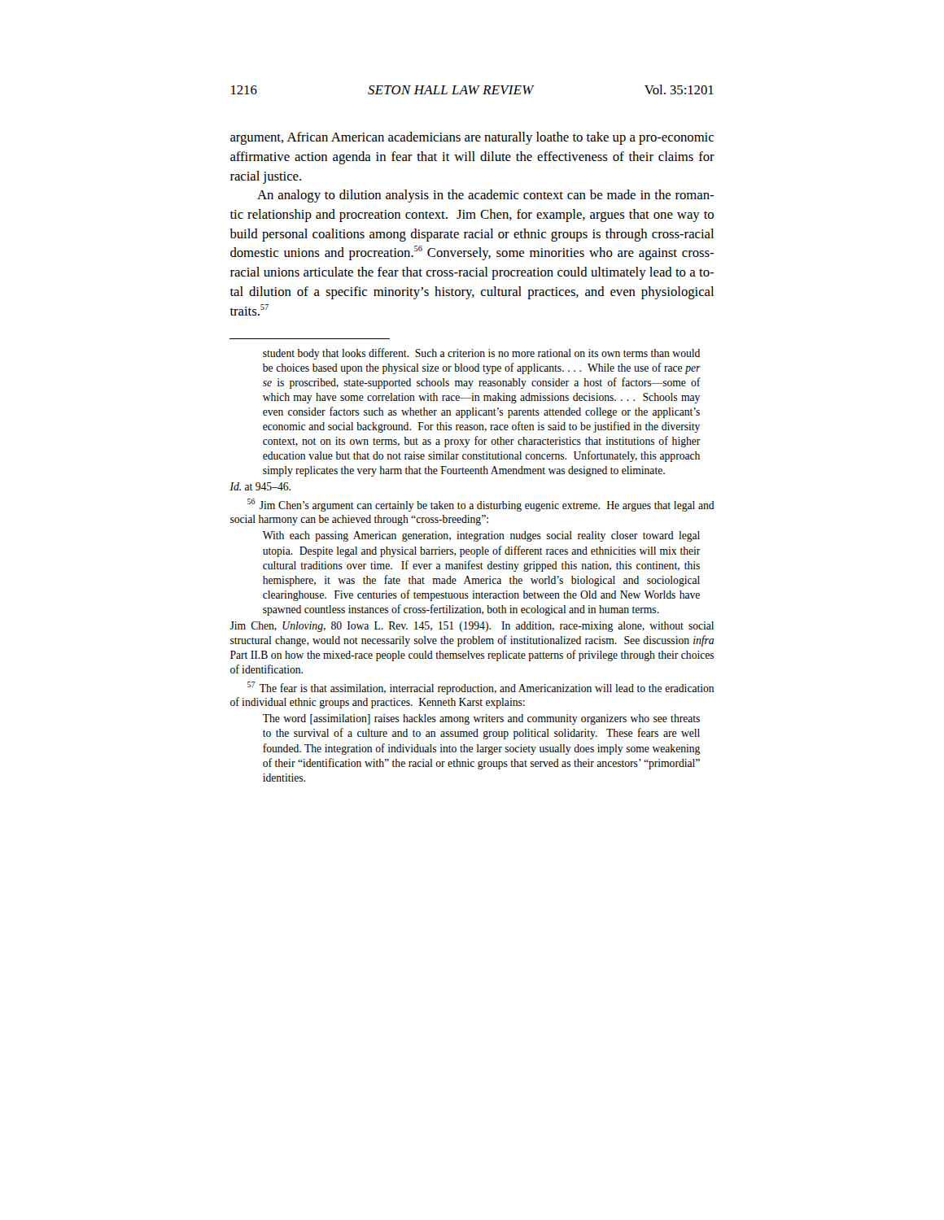1216 SETON HALL LAW REVIEW Vol. 35:1201
argument, African American academicians are naturally loathe to take up a pro-economic affirmative action agenda in fear that it will dilute the effectiveness of their claims for racial justice.
An analogy to dilution analysis in the academic context can be made in the romantic relationship and procreation context. Jim Chen, for example, argues that one way to build personal coalitions among disparate racial or ethnic groups is through cross-racial domestic unions and procreation.56 Conversely, some minorities who are against cross-racial unions articulate the fear that cross-racial procreation could ultimately lead to a total dilution of a specific minority’s history, cultural practices, and even physiological traits.57
student body that looks different. Such a criterion is no more rational on its own terms than would be choices based upon the physical size or blood type of applicants. . . . While the use of race per se is proscribed, state-supported schools may reasonably consider a host of factors—some of which may have some correlation with race—in making admissions decisions. . . . Schools may even consider factors such as whether an applicant’s parents attended college or the applicant’s economic and social background. For this reason, race often is said to be justified in the diversity context, not on its own terms, but as a proxy for other characteristics that institutions of higher education value but that do not raise similar constitutional concerns. Unfortunately, this approach simply replicates the very harm that the Fourteenth Amendment was designed to eliminate.
Id. at 945–46.
56 Jim Chen’s argument can certainly be taken to a disturbing eugenic extreme. He argues that legal and social harmony can be achieved through “cross-breeding”:
With each passing American generation, integration nudges social reality closer toward legal utopia. Despite legal and physical barriers, people of different races and ethnicities will mix their cultural traditions over time. If ever a manifest destiny gripped this nation, this continent, this hemisphere, it was the fate that made America the world’s biological and sociological clearinghouse. Five centuries of tempestuous interaction between the Old and New Worlds have spawned countless instances of cross-fertilization, both in ecological and in human terms.
Jim Chen, Unloving, 80 Iowa L. Rev. 145, 151 (1994). In addition, race-mixing alone, without social structural change, would not necessarily solve the problem of institutionalized racism. See discussion infra Part II.B on how the mixed-race people could themselves replicate patterns of privilege through their choices of identification.
57 The fear is that assimilation, interracial reproduction, and Americanization will lead to the eradication of individual ethnic groups and practices. Kenneth Karst explains:
The word [assimilation] raises hackles among writers and community organizers who see threats to the survival of a culture and to an assumed group political solidarity. These fears are well founded. The integration of individuals into the larger society usually does imply some weakening of their “identification with” the racial or ethnic groups that served as their ancestors’ “primordial” identities.